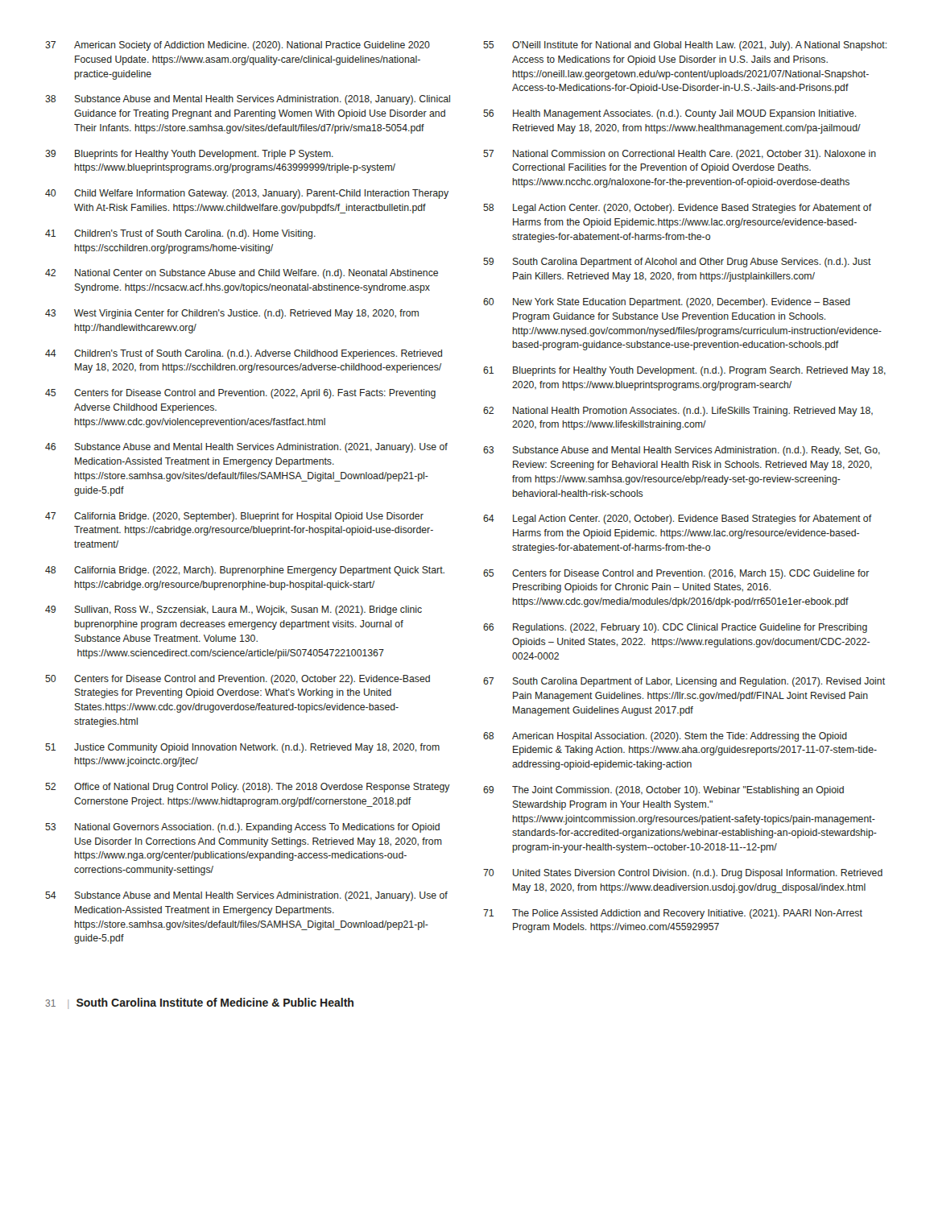37 American Society of Addiction Medicine. (2020). National Practice Guideline 2020 Focused Update. https://www.asam.org/quality-care/clinical-guidelines/national-practice-guideline
38 Substance Abuse and Mental Health Services Administration. (2018, January). Clinical Guidance for Treating Pregnant and Parenting Women With Opioid Use Disorder and Their Infants. https://store.samhsa.gov/sites/default/files/d7/priv/sma18-5054.pdf
39 Blueprints for Healthy Youth Development. Triple P System. https://www.blueprintsprograms.org/programs/463999999/triple-p-system/
40 Child Welfare Information Gateway. (2013, January). Parent-Child Interaction Therapy With At-Risk Families. https://www.childwelfare.gov/pubpdfs/f_interactbulletin.pdf
41 Children's Trust of South Carolina. (n.d). Home Visiting. https://scchildren.org/programs/home-visiting/
42 National Center on Substance Abuse and Child Welfare. (n.d). Neonatal Abstinence Syndrome. https://ncsacw.acf.hhs.gov/topics/neonatal-abstinence-syndrome.aspx
43 West Virginia Center for Children's Justice. (n.d). Retrieved May 18, 2020, from http://handlewithcarewv.org/
44 Children's Trust of South Carolina. (n.d.). Adverse Childhood Experiences. Retrieved May 18, 2020, from https://scchildren.org/resources/adverse-childhood-experiences/
45 Centers for Disease Control and Prevention. (2022, April 6). Fast Facts: Preventing Adverse Childhood Experiences. https://www.cdc.gov/violenceprevention/aces/fastfact.html
46 Substance Abuse and Mental Health Services Administration. (2021, January). Use of Medication-Assisted Treatment in Emergency Departments. https://store.samhsa.gov/sites/default/files/SAMHSA_Digital_Download/pep21-pl-guide-5.pdf
47 California Bridge. (2020, September). Blueprint for Hospital Opioid Use Disorder Treatment. https://cabridge.org/resource/blueprint-for-hospital-opioid-use-disorder-treatment/
48 California Bridge. (2022, March). Buprenorphine Emergency Department Quick Start. https://cabridge.org/resource/buprenorphine-bup-hospital-quick-start/
49 Sullivan, Ross W., Szczensiak, Laura M., Wojcik, Susan M. (2021). Bridge clinic buprenorphine program decreases emergency department visits. Journal of Substance Abuse Treatment. Volume 130. https://www.sciencedirect.com/science/article/pii/S0740547221001367
50 Centers for Disease Control and Prevention. (2020, October 22). Evidence-Based Strategies for Preventing Opioid Overdose: What's Working in the United States.https://www.cdc.gov/drugoverdose/featured-topics/evidence-based-strategies.html
51 Justice Community Opioid Innovation Network. (n.d.). Retrieved May 18, 2020, from https://www.jcoinctc.org/jtec/
52 Office of National Drug Control Policy. (2018). The 2018 Overdose Response Strategy Cornerstone Project. https://www.hidtaprogram.org/pdf/cornerstone_2018.pdf
53 National Governors Association. (n.d.). Expanding Access To Medications for Opioid Use Disorder In Corrections And Community Settings. Retrieved May 18, 2020, from https://www.nga.org/center/publications/expanding-access-medications-oud-corrections-community-settings/
54 Substance Abuse and Mental Health Services Administration. (2021, January). Use of Medication-Assisted Treatment in Emergency Departments. https://store.samhsa.gov/sites/default/files/SAMHSA_Digital_Download/pep21-pl-guide-5.pdf
55 O'Neill Institute for National and Global Health Law. (2021, July). A National Snapshot: Access to Medications for Opioid Use Disorder in U.S. Jails and Prisons. https://oneill.law.georgetown.edu/wp-content/uploads/2021/07/National-Snapshot-Access-to-Medications-for-Opioid-Use-Disorder-in-U.S.-Jails-and-Prisons.pdf
56 Health Management Associates. (n.d.). County Jail MOUD Expansion Initiative. Retrieved May 18, 2020, from https://www.healthmanagement.com/pa-jailmoud/
57 National Commission on Correctional Health Care. (2021, October 31). Naloxone in Correctional Facilities for the Prevention of Opioid Overdose Deaths. https://www.ncchc.org/naloxone-for-the-prevention-of-opioid-overdose-deaths
58 Legal Action Center. (2020, October). Evidence Based Strategies for Abatement of Harms from the Opioid Epidemic.https://www.lac.org/resource/evidence-based-strategies-for-abatement-of-harms-from-the-o
59 South Carolina Department of Alcohol and Other Drug Abuse Services. (n.d.). Just Pain Killers. Retrieved May 18, 2020, from https://justplainkillers.com/
60 New York State Education Department. (2020, December). Evidence – Based Program Guidance for Substance Use Prevention Education in Schools. http://www.nysed.gov/common/nysed/files/programs/curriculum-instruction/evidence-based-program-guidance-substance-use-prevention-education-schools.pdf
61 Blueprints for Healthy Youth Development. (n.d.). Program Search. Retrieved May 18, 2020, from https://www.blueprintsprograms.org/program-search/
62 National Health Promotion Associates. (n.d.). LifeSkills Training. Retrieved May 18, 2020, from https://www.lifeskillstraining.com/
63 Substance Abuse and Mental Health Services Administration. (n.d.). Ready, Set, Go, Review: Screening for Behavioral Health Risk in Schools. Retrieved May 18, 2020, from https://www.samhsa.gov/resource/ebp/ready-set-go-review-screening-behavioral-health-risk-schools
64 Legal Action Center. (2020, October). Evidence Based Strategies for Abatement of Harms from the Opioid Epidemic. https://www.lac.org/resource/evidence-based-strategies-for-abatement-of-harms-from-the-o
65 Centers for Disease Control and Prevention. (2016, March 15). CDC Guideline for Prescribing Opioids for Chronic Pain – United States, 2016. https://www.cdc.gov/media/modules/dpk/2016/dpk-pod/rr6501e1er-ebook.pdf
66 Regulations. (2022, February 10). CDC Clinical Practice Guideline for Prescribing Opioids – United States, 2022. https://www.regulations.gov/document/CDC-2022-0024-0002
67 South Carolina Department of Labor, Licensing and Regulation. (2017). Revised Joint Pain Management Guidelines. https://llr.sc.gov/med/pdf/FINAL Joint Revised Pain Management Guidelines August 2017.pdf
68 American Hospital Association. (2020). Stem the Tide: Addressing the Opioid Epidemic & Taking Action. https://www.aha.org/guidesreports/2017-11-07-stem-tide-addressing-opioid-epidemic-taking-action
69 The Joint Commission. (2018, October 10). Webinar "Establishing an Opioid Stewardship Program in Your Health System." https://www.jointcommission.org/resources/patient-safety-topics/pain-management-standards-for-accredited-organizations/webinar-establishing-an-opioid-stewardship-program-in-your-health-system--october-10-2018-11--12-pm/
70 United States Diversion Control Division. (n.d.). Drug Disposal Information. Retrieved May 18, 2020, from https://www.deadiversion.usdoj.gov/drug_disposal/index.html
71 The Police Assisted Addiction and Recovery Initiative. (2021). PAARI Non-Arrest Program Models. https://vimeo.com/455929957
31|South Carolina Institute of Medicine & Public Health